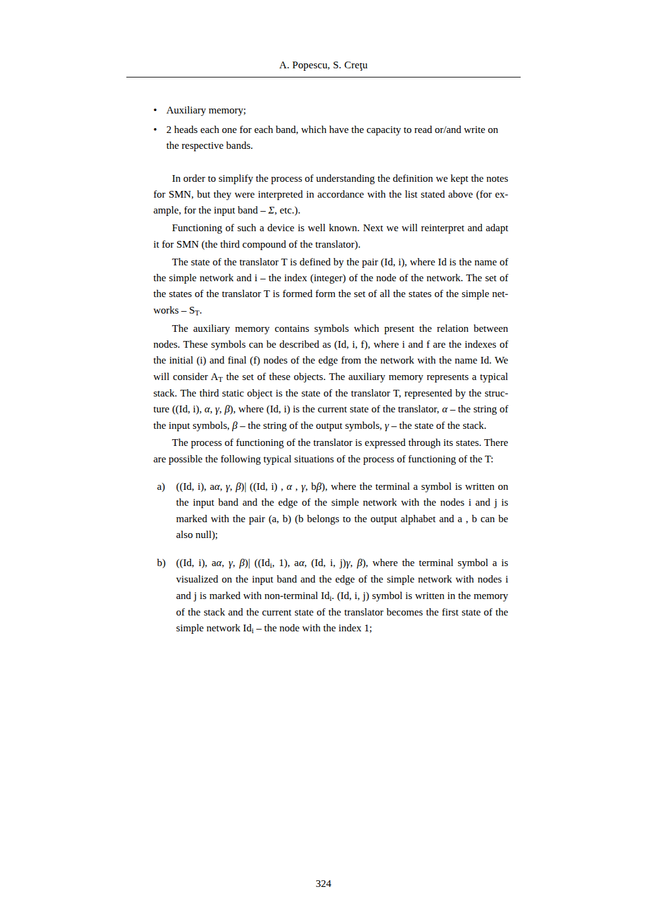A. Popescu, S. Creţu
Auxiliary memory;
2 heads each one for each band, which have the capacity to read or/and write on the respective bands.
In order to simplify the process of understanding the definition we kept the notes for SMN, but they were interpreted in accordance with the list stated above (for example, for the input band – Σ, etc.).
Functioning of such a device is well known. Next we will reinterpret and adapt it for SMN (the third compound of the translator).
The state of the translator T is defined by the pair (Id, i), where Id is the name of the simple network and i – the index (integer) of the node of the network. The set of the states of the translator T is formed form the set of all the states of the simple networks – ST.
The auxiliary memory contains symbols which present the relation between nodes. These symbols can be described as (Id, i, f), where i and f are the indexes of the initial (i) and final (f) nodes of the edge from the network with the name Id. We will consider AT the set of these objects. The auxiliary memory represents a typical stack. The third static object is the state of the translator T, represented by the structure ((Id, i), α, γ, β), where (Id, i) is the current state of the translator, α – the string of the input symbols, β – the string of the output symbols, γ – the state of the stack.
The process of functioning of the translator is expressed through its states. There are possible the following typical situations of the process of functioning of the T:
((Id, i), aα, γ, β)| ((Id, i) , α , γ, bβ), where the terminal a symbol is written on the input band and the edge of the simple network with the nodes i and j is marked with the pair (a, b) (b belongs to the output alphabet and a , b can be also null);
((Id, i), aα, γ, β)| ((Idi, 1), aα, (Id, i, j)γ, β), where the terminal symbol a is visualized on the input band and the edge of the simple network with nodes i and j is marked with non-terminal Idi. (Id, i, j) symbol is written in the memory of the stack and the current state of the translator becomes the first state of the simple network Idi – the node with the index 1;
324